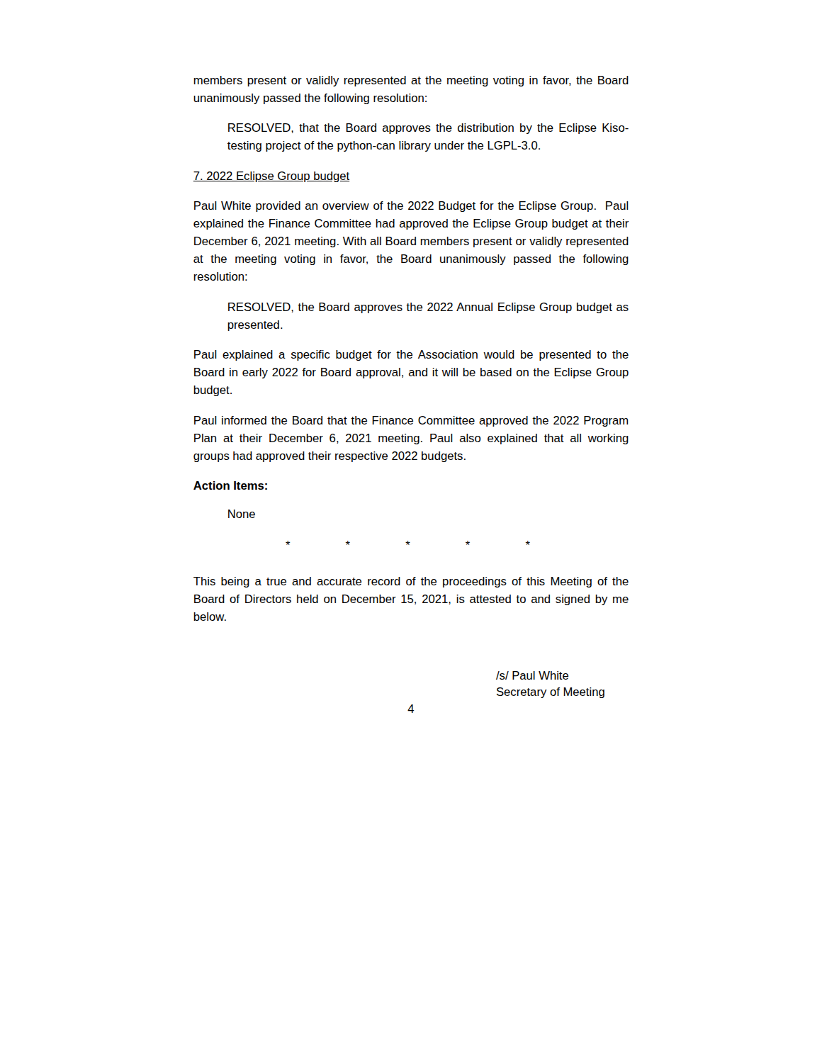members present or validly represented at the meeting voting in favor, the Board unanimously passed the following resolution:
RESOLVED, that the Board approves the distribution by the Eclipse Kiso-testing project of the python-can library under the LGPL-3.0.
7. 2022 Eclipse Group budget
Paul White provided an overview of the 2022 Budget for the Eclipse Group. Paul explained the Finance Committee had approved the Eclipse Group budget at their December 6, 2021 meeting. With all Board members present or validly represented at the meeting voting in favor, the Board unanimously passed the following resolution:
RESOLVED, the Board approves the 2022 Annual Eclipse Group budget as presented.
Paul explained a specific budget for the Association would be presented to the Board in early 2022 for Board approval, and it will be based on the Eclipse Group budget.
Paul informed the Board that the Finance Committee approved the 2022 Program Plan at their December 6, 2021 meeting. Paul also explained that all working groups had approved their respective 2022 budgets.
Action Items:
None
* * * * *
This being a true and accurate record of the proceedings of this Meeting of the Board of Directors held on December 15, 2021, is attested to and signed by me below.
/s/ Paul White
Secretary of Meeting
4